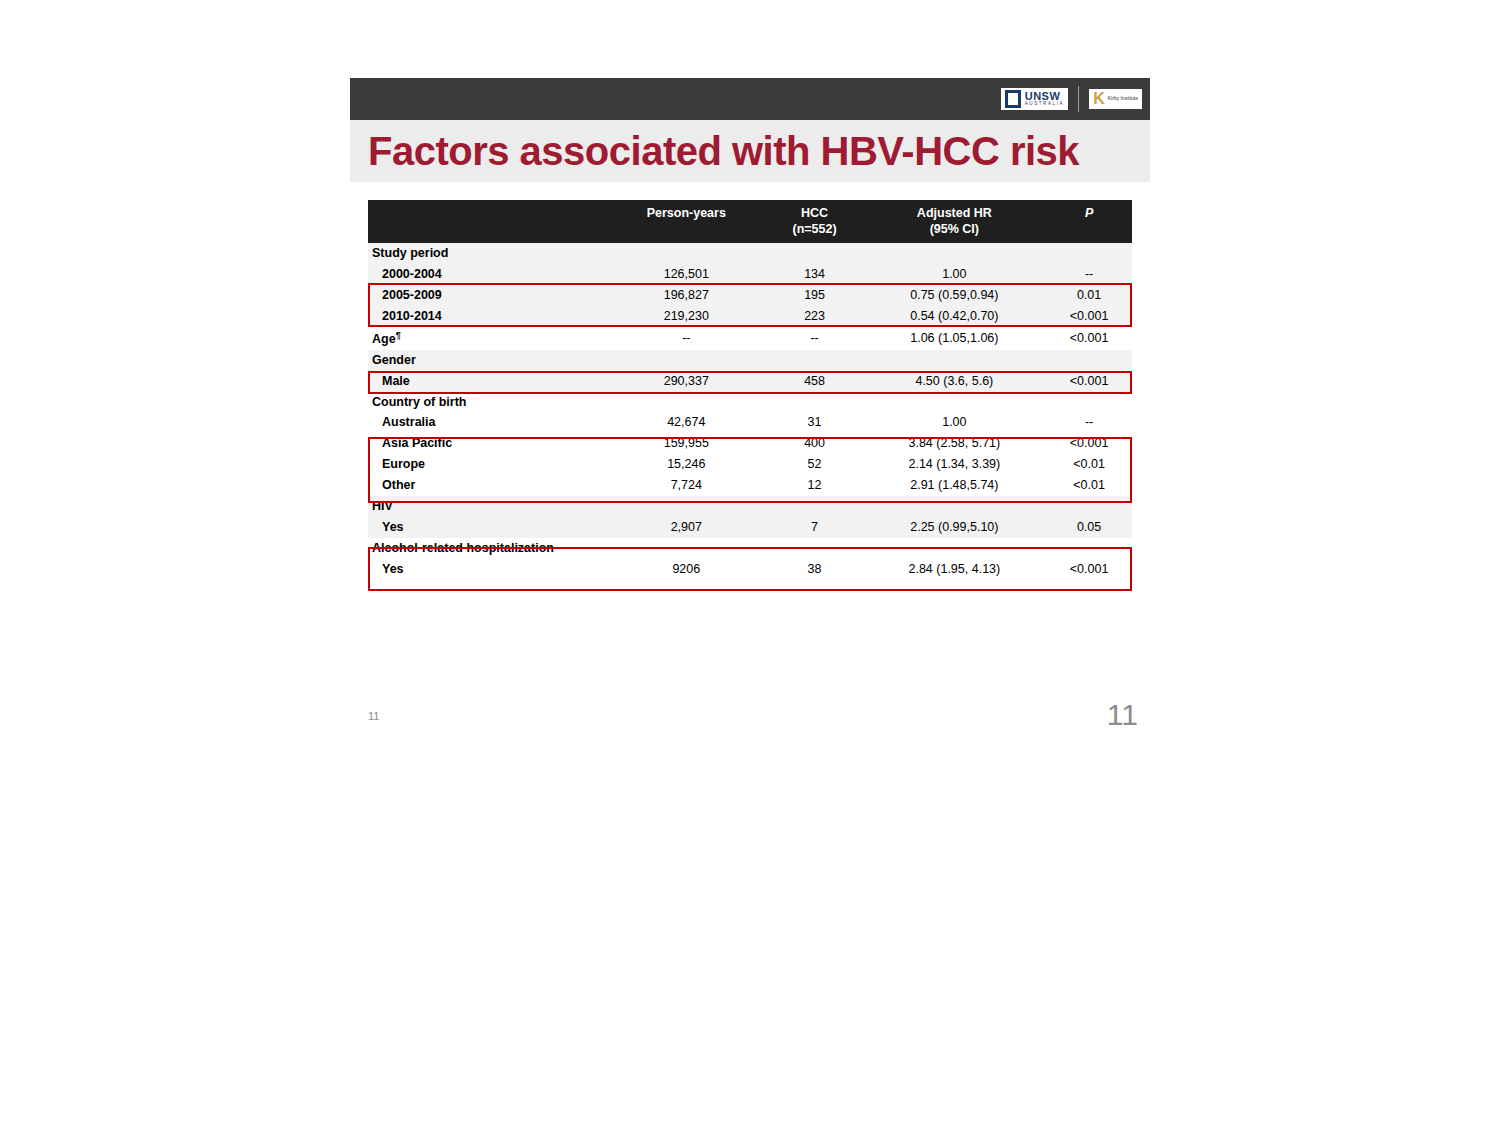UNSWAUSTRALIA
K
Kirby Institute
Factors associated with HBV-HCC risk
| | Person-years | HCC (n=552) | Adjusted HR (95% CI) | P |
| --- | --- | --- | --- | --- |
| Study period | | | | |
| 2000-2004 | 126,501 | 134 | 1.00 | -- |
| 2005-2009 | 196,827 | 195 | 0.75 (0.59,0.94) | 0.01 |
| 2010-2014 | 219,230 | 223 | 0.54 (0.42,0.70) | <0.001 |
| Age ¶ | -- | -- | 1.06 (1.05,1.06) | <0.001 |
| Gender | | | | |
| Male | 290,337 | 458 | 4.50 (3.6, 5.6) | <0.001 |
| Country of birth | | | | |
| Australia | 42,674 | 31 | 1.00 | -- |
| Asia Pacific | 159,955 | 400 | 3.84 (2.58, 5.71) | <0.001 |
| Europe | 15,246 | 52 | 2.14 (1.34, 3.39) | <0.01 |
| Other | 7,724 | 12 | 2.91 (1.48,5.74) | <0.01 |
| HIV | | | | |
| Yes | 2,907 | 7 | 2.25 (0.99,5.10) | 0.05 |
| Alcohol-related hospitalization | | | | |
| Yes | 9206 | 38 | 2.84 (1.95, 4.13) | <0.001 |
11
11